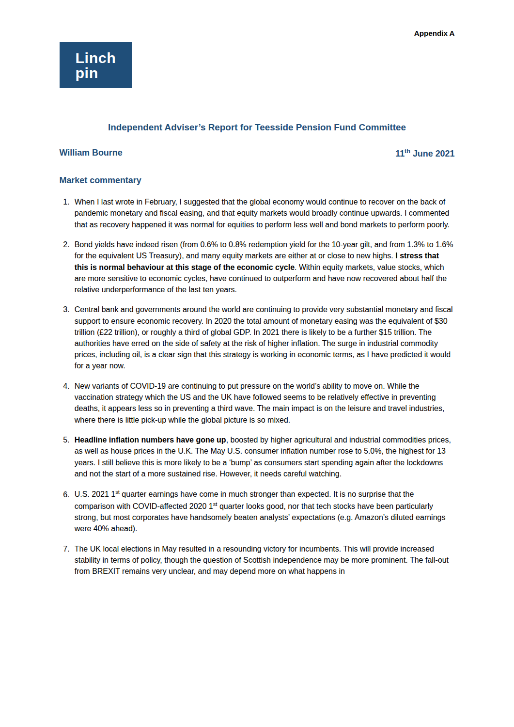Appendix A
Linch
pin
Independent Adviser’s Report for Teesside Pension Fund Committee
William Bourne 11th June 2021
Market commentary
When I last wrote in February, I suggested that the global economy would continue to recover on the back of pandemic monetary and fiscal easing, and that equity markets would broadly continue upwards. I commented that as recovery happened it was normal for equities to perform less well and bond markets to perform poorly.
Bond yields have indeed risen (from 0.6% to 0.8% redemption yield for the 10-year gilt, and from 1.3% to 1.6% for the equivalent US Treasury), and many equity markets are either at or close to new highs. I stress that this is normal behaviour at this stage of the economic cycle. Within equity markets, value stocks, which are more sensitive to economic cycles, have continued to outperform and have now recovered about half the relative underperformance of the last ten years.
Central bank and governments around the world are continuing to provide very substantial monetary and fiscal support to ensure economic recovery. In 2020 the total amount of monetary easing was the equivalent of $30 trillion (£22 trillion), or roughly a third of global GDP. In 2021 there is likely to be a further $15 trillion. The authorities have erred on the side of safety at the risk of higher inflation. The surge in industrial commodity prices, including oil, is a clear sign that this strategy is working in economic terms, as I have predicted it would for a year now.
New variants of COVID-19 are continuing to put pressure on the world’s ability to move on. While the vaccination strategy which the US and the UK have followed seems to be relatively effective in preventing deaths, it appears less so in preventing a third wave. The main impact is on the leisure and travel industries, where there is little pick-up while the global picture is so mixed.
Headline inflation numbers have gone up, boosted by higher agricultural and industrial commodities prices, as well as house prices in the U.K. The May U.S. consumer inflation number rose to 5.0%, the highest for 13 years. I still believe this is more likely to be a ‘bump’ as consumers start spending again after the lockdowns and not the start of a more sustained rise. However, it needs careful watching.
U.S. 2021 1st quarter earnings have come in much stronger than expected. It is no surprise that the comparison with COVID-affected 2020 1st quarter looks good, nor that tech stocks have been particularly strong, but most corporates have handsomely beaten analysts’ expectations (e.g. Amazon’s diluted earnings were 40% ahead).
The UK local elections in May resulted in a resounding victory for incumbents. This will provide increased stability in terms of policy, though the question of Scottish independence may be more prominent. The fall-out from BREXIT remains very unclear, and may depend more on what happens in